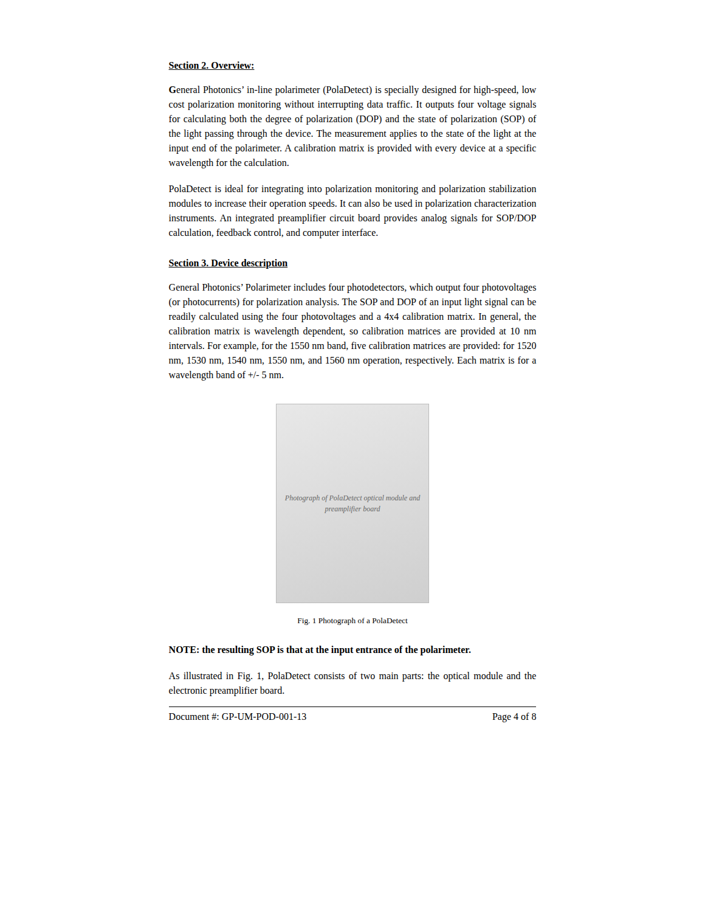Section 2. Overview:
General Photonics’ in-line polarimeter (PolaDetect) is specially designed for high-speed, low cost polarization monitoring without interrupting data traffic. It outputs four voltage signals for calculating both the degree of polarization (DOP) and the state of polarization (SOP) of the light passing through the device. The measurement applies to the state of the light at the input end of the polarimeter. A calibration matrix is provided with every device at a specific wavelength for the calculation.
PolaDetect is ideal for integrating into polarization monitoring and polarization stabilization modules to increase their operation speeds. It can also be used in polarization characterization instruments. An integrated preamplifier circuit board provides analog signals for SOP/DOP calculation, feedback control, and computer interface.
Section 3. Device description
General Photonics’ Polarimeter includes four photodetectors, which output four photovoltages (or photocurrents) for polarization analysis. The SOP and DOP of an input light signal can be readily calculated using the four photovoltages and a 4x4 calibration matrix. In general, the calibration matrix is wavelength dependent, so calibration matrices are provided at 10 nm intervals. For example, for the 1550 nm band, five calibration matrices are provided: for 1520 nm, 1530 nm, 1540 nm, 1550 nm, and 1560 nm operation, respectively. Each matrix is for a wavelength band of +/- 5 nm.
Photograph of PolaDetect optical module and preamplifier board
Fig. 1 Photograph of a PolaDetect
NOTE: the resulting SOP is that at the input entrance of the polarimeter.
As illustrated in Fig. 1, PolaDetect consists of two main parts: the optical module and the electronic preamplifier board.
Document #: GP-UM-POD-001-13 Page 4 of 8